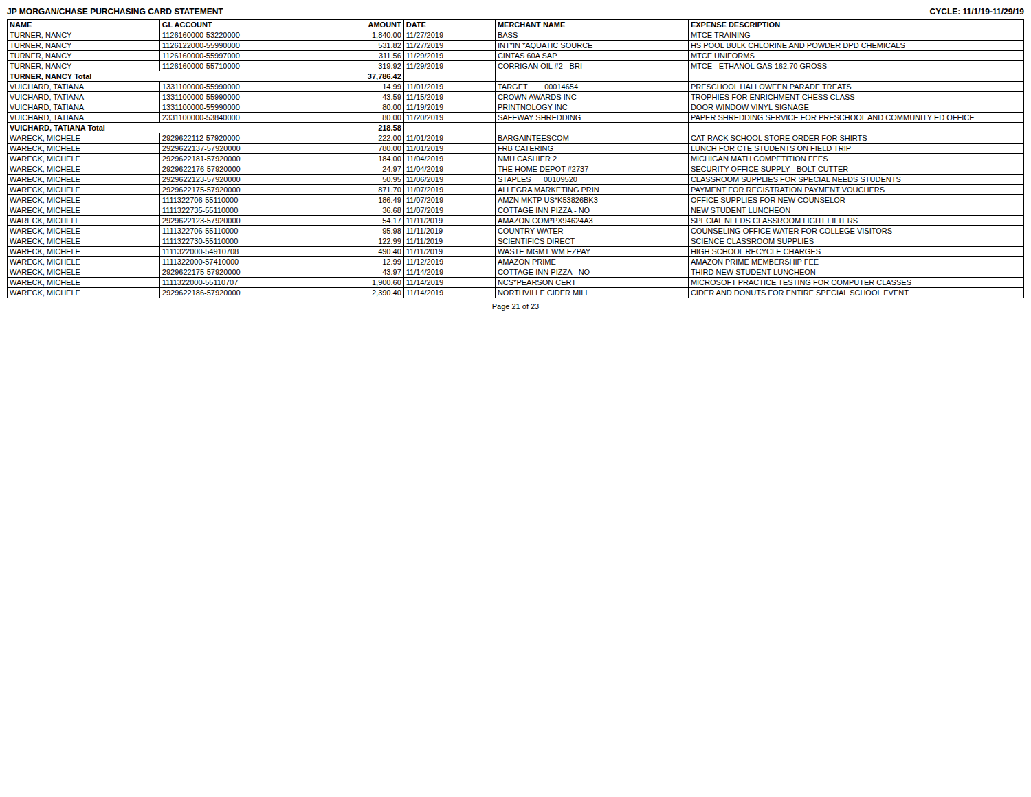JP MORGAN/CHASE PURCHASING CARD STATEMENT CYCLE: 11/1/19-11/29/19
| NAME | GL ACCOUNT | AMOUNT | DATE | MERCHANT NAME | EXPENSE DESCRIPTION |
| --- | --- | --- | --- | --- | --- |
| TURNER, NANCY | 1126160000-53220000 | 1,840.00 | 11/27/2019 | BASS | MTCE TRAINING |
| TURNER, NANCY | 1126122000-55990000 | 531.82 | 11/27/2019 | INT*IN *AQUATIC SOURCE | HS POOL BULK CHLORINE AND POWDER DPD CHEMICALS |
| TURNER, NANCY | 1126160000-55997000 | 311.56 | 11/29/2019 | CINTAS 60A SAP | MTCE UNIFORMS |
| TURNER, NANCY | 1126160000-55710000 | 319.92 | 11/29/2019 | CORRIGAN OIL #2 - BRI | MTCE - ETHANOL GAS 162.70 GROSS |
| TURNER, NANCY Total | 37,786.42 | | | |
| VUICHARD, TATIANA | 1331100000-55990000 | 14.99 | 11/01/2019 | TARGET 00014654 | PRESCHOOL HALLOWEEN PARADE TREATS |
| VUICHARD, TATIANA | 1331100000-55990000 | 43.59 | 11/15/2019 | CROWN AWARDS INC | TROPHIES FOR ENRICHMENT CHESS CLASS |
| VUICHARD, TATIANA | 1331100000-55990000 | 80.00 | 11/19/2019 | PRINTNOLOGY INC | DOOR WINDOW VINYL SIGNAGE |
| VUICHARD, TATIANA | 2331100000-53840000 | 80.00 | 11/20/2019 | SAFEWAY SHREDDING | PAPER SHREDDING SERVICE FOR PRESCHOOL AND COMMUNITY ED OFFICE |
| VUICHARD, TATIANA Total | 218.58 | | | |
| WARECK, MICHELE | 2929622112-57920000 | 222.00 | 11/01/2019 | BARGAINTEESCOM | CAT RACK SCHOOL STORE ORDER FOR SHIRTS |
| WARECK, MICHELE | 2929622137-57920000 | 780.00 | 11/01/2019 | FRB CATERING | LUNCH FOR CTE STUDENTS ON FIELD TRIP |
| WARECK, MICHELE | 2929622181-57920000 | 184.00 | 11/04/2019 | NMU CASHIER 2 | MICHIGAN MATH COMPETITION FEES |
| WARECK, MICHELE | 2929622176-57920000 | 24.97 | 11/04/2019 | THE HOME DEPOT #2737 | SECURITY OFFICE SUPPLY - BOLT CUTTER |
| WARECK, MICHELE | 2929622123-57920000 | 50.95 | 11/06/2019 | STAPLES 00109520 | CLASSROOM SUPPLIES FOR SPECIAL NEEDS STUDENTS |
| WARECK, MICHELE | 2929622175-57920000 | 871.70 | 11/07/2019 | ALLEGRA MARKETING PRIN | PAYMENT FOR REGISTRATION PAYMENT VOUCHERS |
| WARECK, MICHELE | 1111322706-55110000 | 186.49 | 11/07/2019 | AMZN MKTP US*K53826BK3 | OFFICE SUPPLIES FOR NEW COUNSELOR |
| WARECK, MICHELE | 1111322735-55110000 | 36.68 | 11/07/2019 | COTTAGE INN PIZZA - NO | NEW STUDENT LUNCHEON |
| WARECK, MICHELE | 2929622123-57920000 | 54.17 | 11/11/2019 | AMAZON.COM*PX94624A3 | SPECIAL NEEDS CLASSROOM LIGHT FILTERS |
| WARECK, MICHELE | 1111322706-55110000 | 95.98 | 11/11/2019 | COUNTRY WATER | COUNSELING OFFICE WATER FOR COLLEGE VISITORS |
| WARECK, MICHELE | 1111322730-55110000 | 122.99 | 11/11/2019 | SCIENTIFICS DIRECT | SCIENCE CLASSROOM SUPPLIES |
| WARECK, MICHELE | 1111322000-54910708 | 490.40 | 11/11/2019 | WASTE MGMT WM EZPAY | HIGH SCHOOL RECYCLE CHARGES |
| WARECK, MICHELE | 1111322000-57410000 | 12.99 | 11/12/2019 | AMAZON PRIME | AMAZON PRIME MEMBERSHIP FEE |
| WARECK, MICHELE | 2929622175-57920000 | 43.97 | 11/14/2019 | COTTAGE INN PIZZA - NO | THIRD NEW STUDENT LUNCHEON |
| WARECK, MICHELE | 1111322000-55110707 | 1,900.60 | 11/14/2019 | NCS*PEARSON CERT | MICROSOFT PRACTICE TESTING FOR COMPUTER CLASSES |
| WARECK, MICHELE | 2929622186-57920000 | 2,390.40 | 11/14/2019 | NORTHVILLE CIDER MILL | CIDER AND DONUTS FOR ENTIRE SPECIAL SCHOOL EVENT |
Page 21 of 23